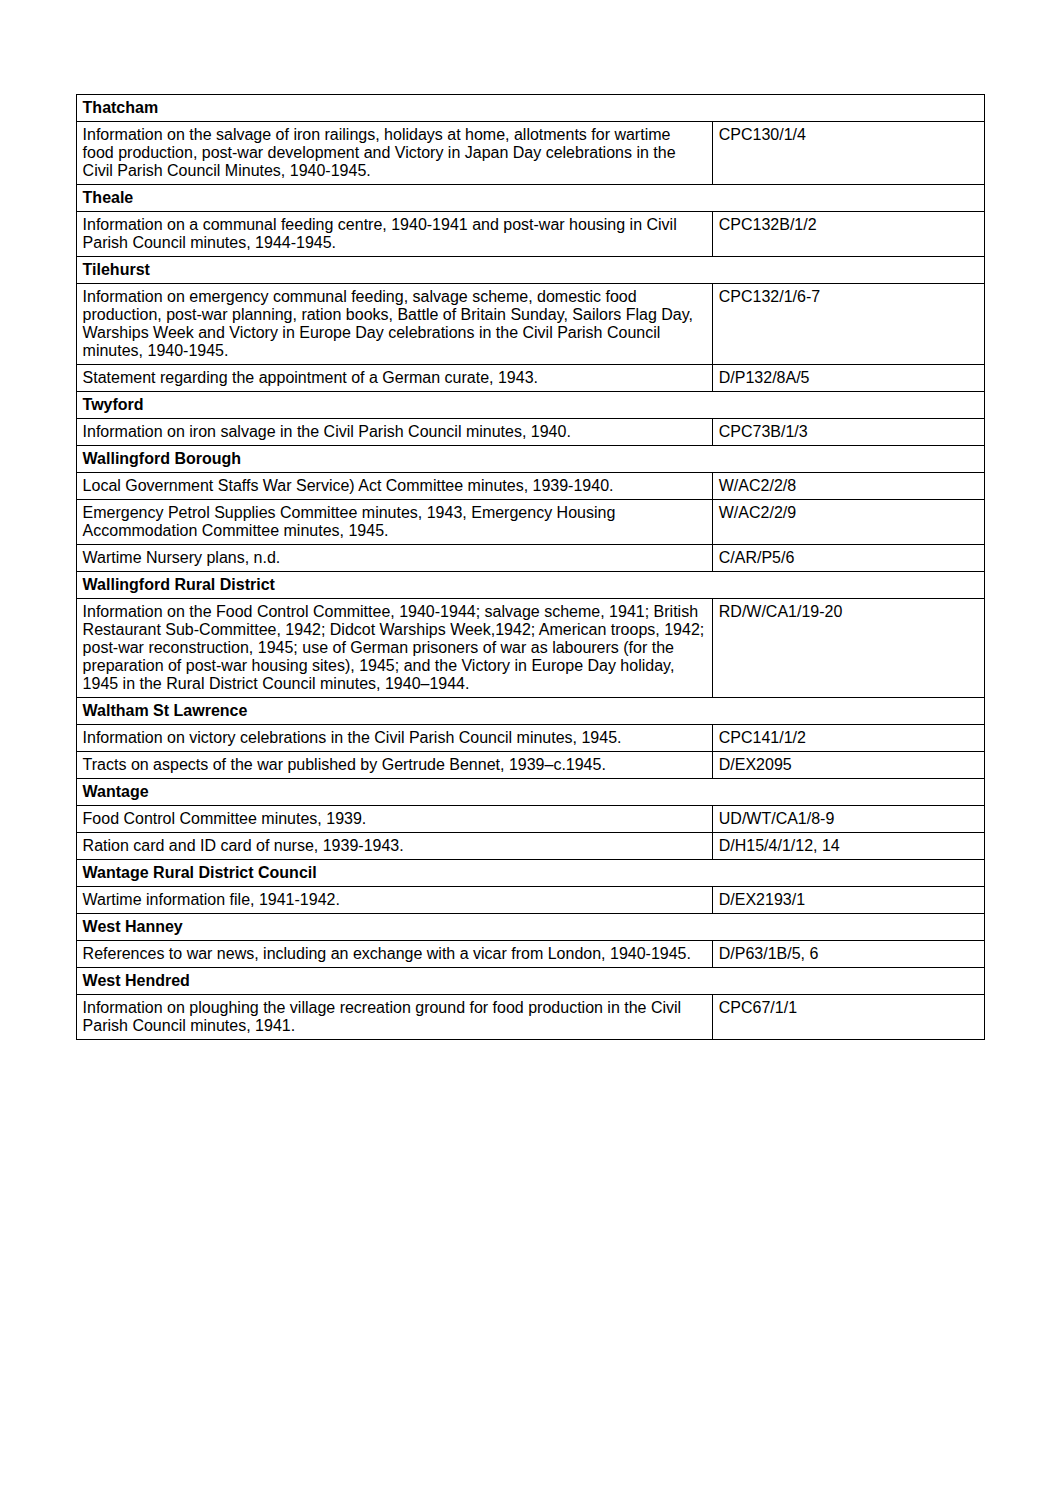| Thatcham |
| Information on the salvage of iron railings, holidays at home, allotments for wartime food production, post-war development and Victory in Japan Day celebrations in the Civil Parish Council Minutes, 1940-1945. | CPC130/1/4 |
| Theale |
| Information on a communal feeding centre, 1940-1941 and post-war housing in Civil Parish Council minutes, 1944-1945. | CPC132B/1/2 |
| Tilehurst |
| Information on emergency communal feeding, salvage scheme, domestic food production, post-war planning, ration books, Battle of Britain Sunday, Sailors Flag Day, Warships Week and Victory in Europe Day celebrations in the Civil Parish Council minutes, 1940-1945. | CPC132/1/6-7 |
| Statement regarding the appointment of a German curate, 1943. | D/P132/8A/5 |
| Twyford |
| Information on iron salvage in the Civil Parish Council minutes, 1940. | CPC73B/1/3 |
| Wallingford Borough |
| Local Government Staffs War Service) Act Committee minutes, 1939-1940. | W/AC2/2/8 |
| Emergency Petrol Supplies Committee minutes, 1943, Emergency Housing Accommodation Committee minutes, 1945. | W/AC2/2/9 |
| Wartime Nursery plans, n.d. | C/AR/P5/6 |
| Wallingford Rural District |
| Information on the Food Control Committee, 1940-1944; salvage scheme, 1941; British Restaurant Sub-Committee, 1942; Didcot Warships Week,1942; American troops, 1942; post-war reconstruction, 1945; use of German prisoners of war as labourers (for the preparation of post-war housing sites), 1945; and the Victory in Europe Day holiday, 1945 in the Rural District Council minutes, 1940–1944. | RD/W/CA1/19-20 |
| Waltham St Lawrence |
| Information on victory celebrations in the Civil Parish Council minutes, 1945. | CPC141/1/2 |
| Tracts on aspects of the war published by Gertrude Bennet, 1939–c.1945. | D/EX2095 |
| Wantage |
| Food Control Committee minutes, 1939. | UD/WT/CA1/8-9 |
| Ration card and ID card of nurse, 1939-1943. | D/H15/4/1/12, 14 |
| Wantage Rural District Council |
| Wartime information file, 1941-1942. | D/EX2193/1 |
| West Hanney |
| References to war news, including an exchange with a vicar from London, 1940-1945. | D/P63/1B/5, 6 |
| West Hendred |
| Information on ploughing the village recreation ground for food production in the Civil Parish Council minutes, 1941. | CPC67/1/1 |